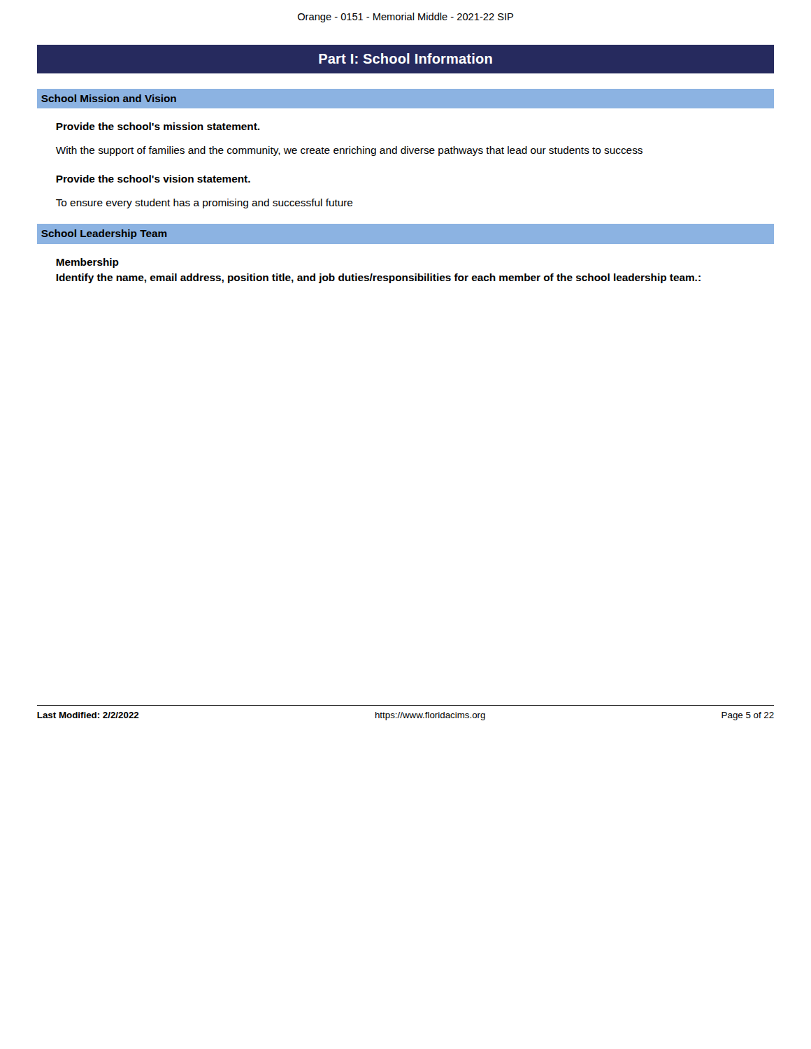Orange - 0151 - Memorial Middle - 2021-22 SIP
Part I: School Information
School Mission and Vision
Provide the school's mission statement.
With the support of families and the community, we create enriching and diverse pathways that lead our students to success
Provide the school's vision statement.
To ensure every student has a promising and successful future
School Leadership Team
Membership
Identify the name, email address, position title, and job duties/responsibilities for each member of the school leadership team.:
Last Modified: 2/2/2022 https://www.floridacims.org Page 5 of 22